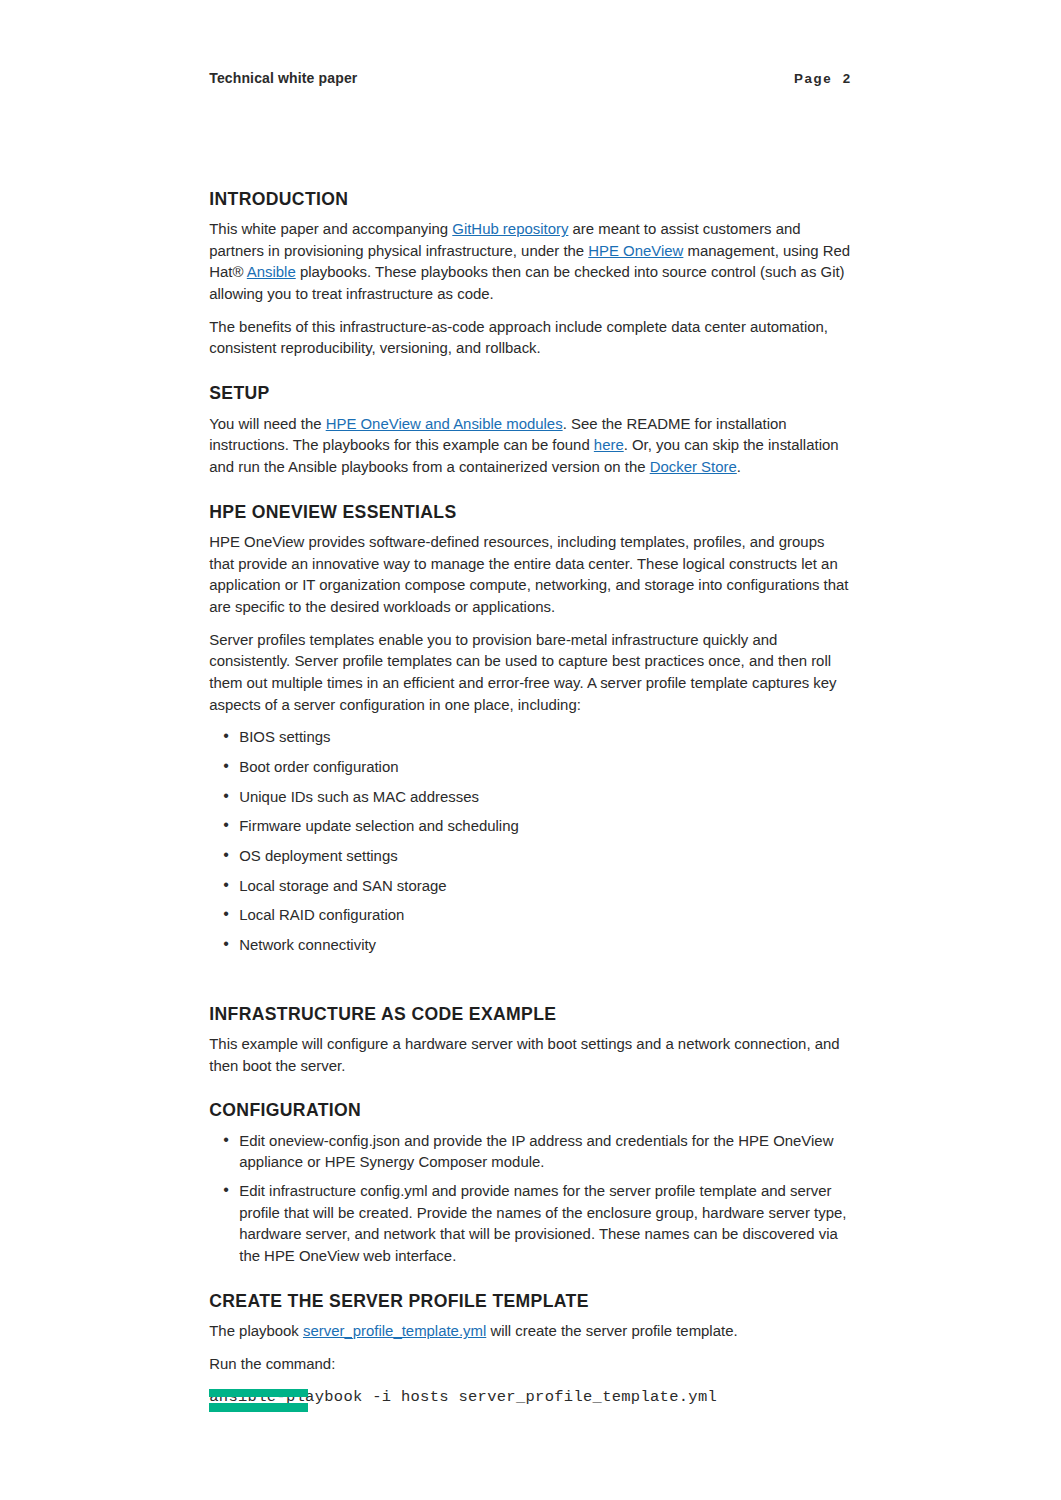Technical white paper Page 2
Introduction
This white paper and accompanying GitHub repository are meant to assist customers and partners in provisioning physical infrastructure, under the HPE OneView management, using Red Hat® Ansible playbooks. These playbooks then can be checked into source control (such as Git) allowing you to treat infrastructure as code.
The benefits of this infrastructure-as-code approach include complete data center automation, consistent reproducibility, versioning, and rollback.
Setup
You will need the HPE OneView and Ansible modules. See the README for installation instructions. The playbooks for this example can be found here. Or, you can skip the installation and run the Ansible playbooks from a containerized version on the Docker Store.
HPE OneView essentials
HPE OneView provides software-defined resources, including templates, profiles, and groups that provide an innovative way to manage the entire data center. These logical constructs let an application or IT organization compose compute, networking, and storage into configurations that are specific to the desired workloads or applications.
Server profiles templates enable you to provision bare-metal infrastructure quickly and consistently. Server profile templates can be used to capture best practices once, and then roll them out multiple times in an efficient and error-free way. A server profile template captures key aspects of a server configuration in one place, including:
BIOS settings
Boot order configuration
Unique IDs such as MAC addresses
Firmware update selection and scheduling
OS deployment settings
Local storage and SAN storage
Local RAID configuration
Network connectivity
Infrastructure as code example
This example will configure a hardware server with boot settings and a network connection, and then boot the server.
Configuration
Edit oneview-config.json and provide the IP address and credentials for the HPE OneView appliance or HPE Synergy Composer module.
Edit infrastructure config.yml and provide names for the server profile template and server profile that will be created. Provide the names of the enclosure group, hardware server type, hardware server, and network that will be provisioned. These names can be discovered via the HPE OneView web interface.
Create the server profile template
The playbook server_profile_template.yml will create the server profile template.
Run the command:
ansible-playbook -i hosts server_profile_template.yml